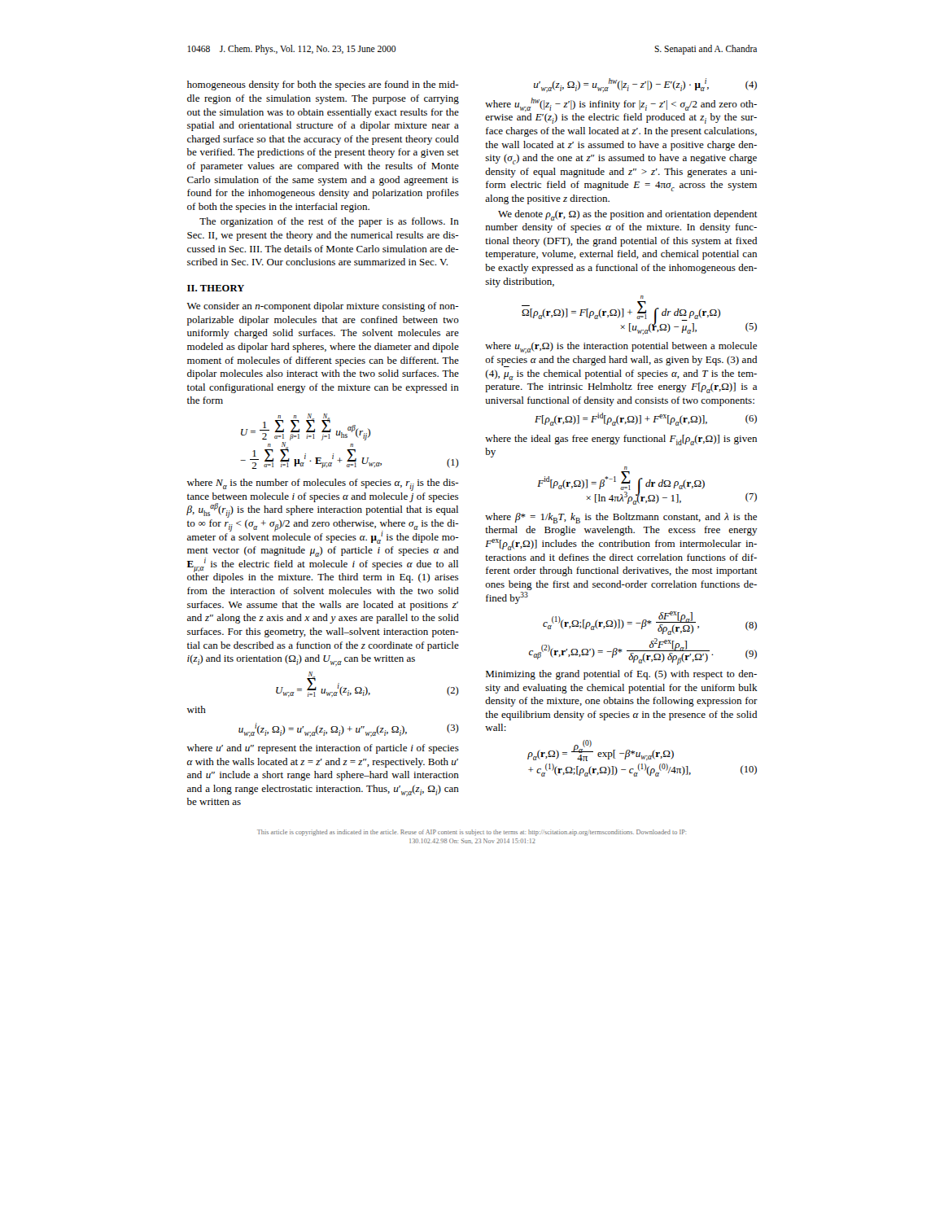10468 J. Chem. Phys., Vol. 112, No. 23, 15 June 2000
S. Senapati and A. Chandra
homogeneous density for both the species are found in the middle region of the simulation system. The purpose of carrying out the simulation was to obtain essentially exact results for the spatial and orientational structure of a dipolar mixture near a charged surface so that the accuracy of the present theory could be verified. The predictions of the present theory for a given set of parameter values are compared with the results of Monte Carlo simulation of the same system and a good agreement is found for the inhomogeneous density and polarization profiles of both the species in the interfacial region.
The organization of the rest of the paper is as follows. In Sec. II, we present the theory and the numerical results are discussed in Sec. III. The details of Monte Carlo simulation are described in Sec. IV. Our conclusions are summarized in Sec. V.
II. THEORY
We consider an n-component dipolar mixture consisting of nonpolarizable dipolar molecules that are confined between two uniformly charged solid surfaces. The solvent molecules are modeled as dipolar hard spheres, where the diameter and dipole moment of molecules of different species can be different. The dipolar molecules also interact with the two solid surfaces. The total configurational energy of the mixture can be expressed in the form
U = 12 nΣα=1 nΣβ=1 Nα Σi=1 Nβ Σj=1 uhsαβ(rij) − 12 nΣα=1 Nα Σi=1 μαi · Eμ;αi + nΣα=1 Uw;α, (1)
where Nα is the number of molecules of species α, rij is the distance between molecule i of species α and molecule j of species β, uhsαβ(rij) is the hard sphere interaction potential that is equal to ∞ for rij < (σα + σβ)/2 and zero otherwise, where σα is the diameter of a solvent molecule of species α. μαi is the dipole moment vector (of magnitude μα) of particle i of species α and Eμ;αi is the electric field at molecule i of species α due to all other dipoles in the mixture. The third term in Eq. (1) arises from the interaction of solvent molecules with the two solid surfaces. We assume that the walls are located at positions z′ and z″ along the z axis and x and y axes are parallel to the solid surfaces. For this geometry, the wall–solvent interaction potential can be described as a function of the z coordinate of particle i(zi) and its orientation (Ωi) and Uw;α can be written as
Uw;α = Nα Σi=1 uw;αi(zi, Ωi), (2)
with
uw;αi(zi, Ωi) = u′w;α(zi, Ωi) + u″w;α(zi, Ωi), (3)
where u′ and u″ represent the interaction of particle i of species α with the walls located at z = z′ and z = z″, respectively. Both u′ and u″ include a short range hard sphere–hard wall interaction and a long range electrostatic interaction. Thus, u′w;α(zi, Ωi) can be written as
u′w;α(zi, Ωi) = uw;αhw(|zi − z′|) − E′(zi) · μαi, (4)
where uw;αhw(|zi − z′|) is infinity for |zi − z′| < σα/2 and zero otherwise and E′(zi) is the electric field produced at zi by the surface charges of the wall located at z′. In the present calculations, the wall located at z′ is assumed to have a positive charge density (σc) and the one at z″ is assumed to have a negative charge density of equal magnitude and z″ > z′. This generates a uniform electric field of magnitude E = 4πσc across the system along the positive z direction.
We denote ρα(r, Ω) as the position and orientation dependent number density of species α of the mixture. In density functional theory (DFT), the grand potential of this system at fixed temperature, volume, external field, and chemical potential can be exactly expressed as a functional of the inhomogeneous density distribution,
Ω[ρα(r,Ω)] = F[ρα(r,Ω)] + nΣα=1 ∫ dr d Ω ρα(r,Ω) × [uw;α(r,Ω) − μα], (5)
where uw;α(r,Ω) is the interaction potential between a molecule of species α and the charged hard wall, as given by Eqs. (3) and (4), μα is the chemical potential of species α, and T is the temperature. The intrinsic Helmholtz free energy F[ρα(r,Ω)] is a universal functional of density and consists of two components:
F[ρα(r,Ω)] = Fid[ρα(r,Ω)] + Fex[ρα(r,Ω)], (6)
where the ideal gas free energy functional Fid[ρα(r,Ω)] is given by
Fid[ρα(r,Ω)] = β*−1 nΣα=1 ∫ dr d Ω ρα(r,Ω) × [ln 4πλ3ρα(r,Ω) − 1], (7)
where β* = 1/kBT, kB is the Boltzmann constant, and λ is the thermal de Broglie wavelength. The excess free energy Fex[ρα(r,Ω)] includes the contribution from intermolecular interactions and it defines the direct correlation functions of different order through functional derivatives, the most important ones being the first and second-order correlation functions defined by33
cα(1)(r,Ω;[ρα(r,Ω)]) = −β* δFex[ρα] δρα(r,Ω), (8)
cαβ(2)(r,r′,Ω,Ω′) = −β* δ2Fex[ρα] δρα(r,Ω) δρβ(r′,Ω′). (9)
Minimizing the grand potential of Eq. (5) with respect to density and evaluating the chemical potential for the uniform bulk density of the mixture, one obtains the following expression for the equilibrium density of species α in the presence of the solid wall:
ρα(r,Ω) = ρα(0) 4π exp[ −β*uw;α(r,Ω) + cα(1)(r,Ω;[ρα(r,Ω)]) − cα(1)(ρα(0)/4π)], (10)
This article is copyrighted as indicated in the article. Reuse of AIP content is subject to the terms at: http://scitation.aip.org/termsconditions. Downloaded to IP:
130.102.42.98 On: Sun, 23 Nov 2014 15:01:12